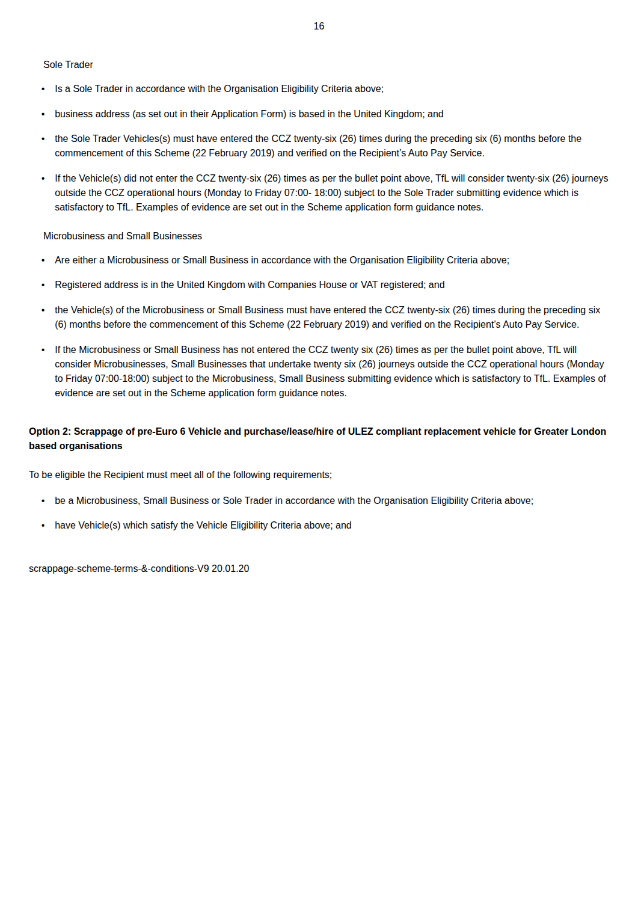16
Sole Trader
Is a Sole Trader in accordance with the Organisation Eligibility Criteria above;
business address (as set out in their Application Form) is based in the United Kingdom; and
the Sole Trader Vehicles(s) must have entered the CCZ twenty-six (26) times during the preceding six (6) months before the commencement of this Scheme (22 February 2019) and verified on the Recipient’s Auto Pay Service.
If the Vehicle(s) did not enter the CCZ twenty-six (26) times as per the bullet point above, TfL will consider twenty-six (26) journeys outside the CCZ operational hours (Monday to Friday 07:00- 18:00) subject to the Sole Trader submitting evidence which is satisfactory to TfL. Examples of evidence are set out in the Scheme application form guidance notes.
Microbusiness and Small Businesses
Are either a Microbusiness or Small Business in accordance with the Organisation Eligibility Criteria above;
Registered address is in the United Kingdom with Companies House or VAT registered; and
the Vehicle(s) of the Microbusiness or Small Business must have entered the CCZ twenty-six (26) times during the preceding six (6) months before the commencement of this Scheme (22 February 2019) and verified on the Recipient’s Auto Pay Service.
If the Microbusiness or Small Business has not entered the CCZ twenty six (26) times as per the bullet point above, TfL will consider Microbusinesses, Small Businesses that undertake twenty six (26) journeys outside the CCZ operational hours (Monday to Friday 07:00-18:00) subject to the Microbusiness, Small Business submitting evidence which is satisfactory to TfL. Examples of evidence are set out in the Scheme application form guidance notes.
Option 2: Scrappage of pre-Euro 6 Vehicle and purchase/lease/hire of ULEZ compliant replacement vehicle for Greater London based organisations
To be eligible the Recipient must meet all of the following requirements;
be a Microbusiness, Small Business or Sole Trader in accordance with the Organisation Eligibility Criteria above;
have Vehicle(s) which satisfy the Vehicle Eligibility Criteria above; and
scrappage-scheme-terms-&-conditions-V9 20.01.20